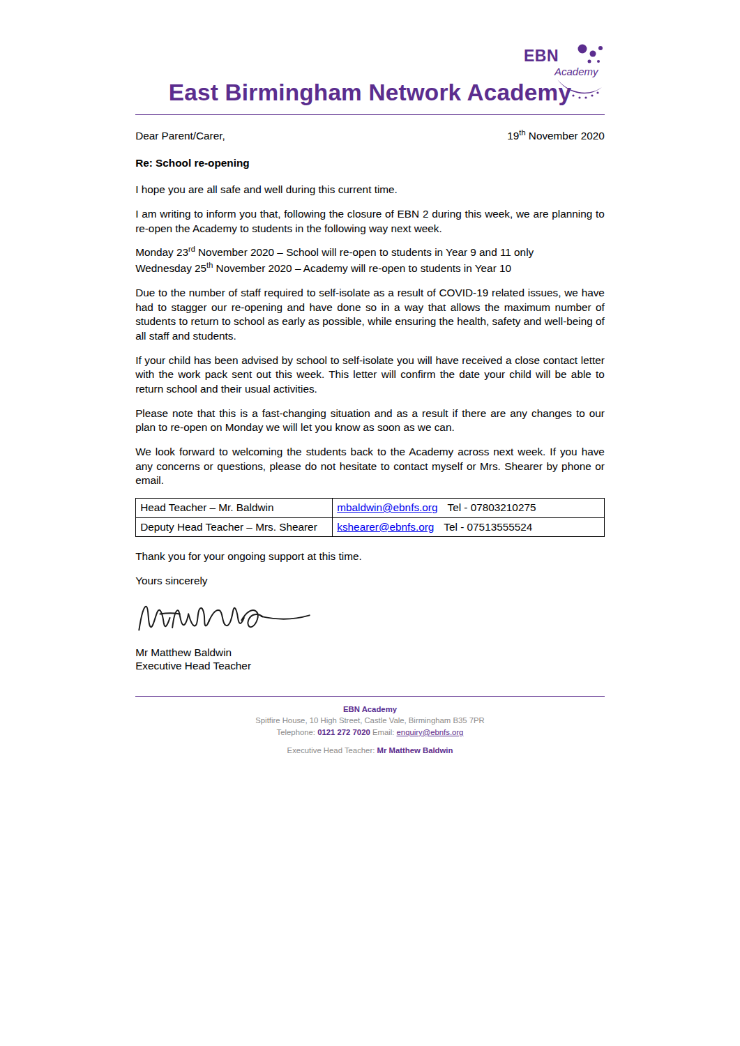East Birmingham Network Academy
EBN Academy
Dear Parent/Carer, 19th November 2020
Re: School re-opening
I hope you are all safe and well during this current time.
I am writing to inform you that, following the closure of EBN 2 during this week, we are planning to re-open the Academy to students in the following way next week.
Monday 23rd November 2020 – School will re-open to students in Year 9 and 11 only
Wednesday 25th November 2020 – Academy will re-open to students in Year 10
Due to the number of staff required to self-isolate as a result of COVID-19 related issues, we have had to stagger our re-opening and have done so in a way that allows the maximum number of students to return to school as early as possible, while ensuring the health, safety and well-being of all staff and students.
If your child has been advised by school to self-isolate you will have received a close contact letter with the work pack sent out this week. This letter will confirm the date your child will be able to return school and their usual activities.
Please note that this is a fast-changing situation and as a result if there are any changes to our plan to re-open on Monday we will let you know as soon as we can.
We look forward to welcoming the students back to the Academy across next week. If you have any concerns or questions, please do not hesitate to contact myself or Mrs. Shearer by phone or email.
| Head Teacher – Mr. Baldwin | mbaldwin@ebnfs.org Tel - 07803210275 |
| Deputy Head Teacher – Mrs. Shearer | kshearer@ebnfs.org Tel - 07513555524 |
Thank you for your ongoing support at this time.
Yours sincerely
Mr Matthew Baldwin
Executive Head Teacher
EBN Academy
Spitfire House, 10 High Street, Castle Vale, Birmingham B35 7PR
Telephone: 0121 272 7020 Email: enquiry@ebnfs.org
Executive Head Teacher: Mr Matthew Baldwin